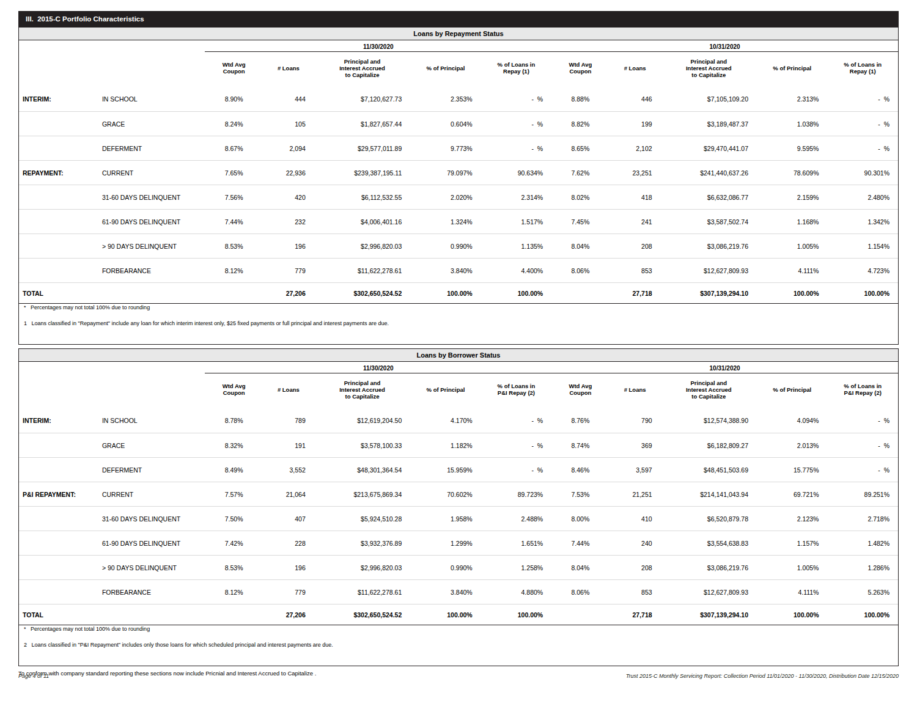III. 2015-C Portfolio Characteristics
Loans by Repayment Status
| | 11/30/2020 | 10/31/2020 |
| | Wtd Avg Coupon | # Loans | Principal and Interest Accrued to Capitalize | % of Principal | % of Loans in Repay (1) | Wtd Avg Coupon | # Loans | Principal and Interest Accrued to Capitalize | % of Principal | % of Loans in Repay (1) |
| INTERIM: | IN SCHOOL | 8.90% | 444 | $7,120,627.73 | 2.353% | - % | 8.88% | 446 | $7,105,109.20 | 2.313% | - % |
| | GRACE | 8.24% | 105 | $1,827,657.44 | 0.604% | - % | 8.82% | 199 | $3,189,487.37 | 1.038% | - % |
| | DEFERMENT | 8.67% | 2,094 | $29,577,011.89 | 9.773% | - % | 8.65% | 2,102 | $29,470,441.07 | 9.595% | - % |
| REPAYMENT: | CURRENT | 7.65% | 22,936 | $239,387,195.11 | 79.097% | 90.634% | 7.62% | 23,251 | $241,440,637.26 | 78.609% | 90.301% |
| | 31-60 DAYS DELINQUENT | 7.56% | 420 | $6,112,532.55 | 2.020% | 2.314% | 8.02% | 418 | $6,632,086.77 | 2.159% | 2.480% |
| | 61-90 DAYS DELINQUENT | 7.44% | 232 | $4,006,401.16 | 1.324% | 1.517% | 7.45% | 241 | $3,587,502.74 | 1.168% | 1.342% |
| | > 90 DAYS DELINQUENT | 8.53% | 196 | $2,996,820.03 | 0.990% | 1.135% | 8.04% | 208 | $3,086,219.76 | 1.005% | 1.154% |
| | FORBEARANCE | 8.12% | 779 | $11,622,278.61 | 3.840% | 4.400% | 8.06% | 853 | $12,627,809.93 | 4.111% | 4.723% |
| TOTAL | | | 27,206 | $302,650,524.52 | 100.00% | 100.00% | | 27,718 | $307,139,294.10 | 100.00% | 100.00% |
* Percentages may not total 100% due to rounding
1 Loans classified in "Repayment" include any loan for which interim interest only, $25 fixed payments or full principal and interest payments are due.
Loans by Borrower Status
| | 11/30/2020 | 10/31/2020 |
| | Wtd Avg Coupon | # Loans | Principal and Interest Accrued to Capitalize | % of Principal | % of Loans in P&I Repay (2) | Wtd Avg Coupon | # Loans | Principal and Interest Accrued to Capitalize | % of Principal | % of Loans in P&I Repay (2) |
| INTERIM: | IN SCHOOL | 8.78% | 789 | $12,619,204.50 | 4.170% | - % | 8.76% | 790 | $12,574,388.90 | 4.094% | - % |
| | GRACE | 8.32% | 191 | $3,578,100.33 | 1.182% | - % | 8.74% | 369 | $6,182,809.27 | 2.013% | - % |
| | DEFERMENT | 8.49% | 3,552 | $48,301,364.54 | 15.959% | - % | 8.46% | 3,597 | $48,451,503.69 | 15.775% | - % |
| P&I REPAYMENT: | CURRENT | 7.57% | 21,064 | $213,675,869.34 | 70.602% | 89.723% | 7.53% | 21,251 | $214,141,043.94 | 69.721% | 89.251% |
| | 31-60 DAYS DELINQUENT | 7.50% | 407 | $5,924,510.28 | 1.958% | 2.488% | 8.00% | 410 | $6,520,879.78 | 2.123% | 2.718% |
| | 61-90 DAYS DELINQUENT | 7.42% | 228 | $3,932,376.89 | 1.299% | 1.651% | 7.44% | 240 | $3,554,638.83 | 1.157% | 1.482% |
| | > 90 DAYS DELINQUENT | 8.53% | 196 | $2,996,820.03 | 0.990% | 1.258% | 8.04% | 208 | $3,086,219.76 | 1.005% | 1.286% |
| | FORBEARANCE | 8.12% | 779 | $11,622,278.61 | 3.840% | 4.880% | 8.06% | 853 | $12,627,809.93 | 4.111% | 5.263% |
| TOTAL | | | 27,206 | $302,650,524.52 | 100.00% | 100.00% | | 27,718 | $307,139,294.10 | 100.00% | 100.00% |
* Percentages may not total 100% due to rounding
2 Loans classified in "P&I Repayment" includes only those loans for which scheduled principal and interest payments are due.
To conform with company standard reporting these sections now include Pricnial and Interest Accrued to Capitalize .
Page 4 of 11 Trust 2015-C Monthly Servicing Report: Collection Period 11/01/2020 - 11/30/2020, Distribution Date 12/15/2020